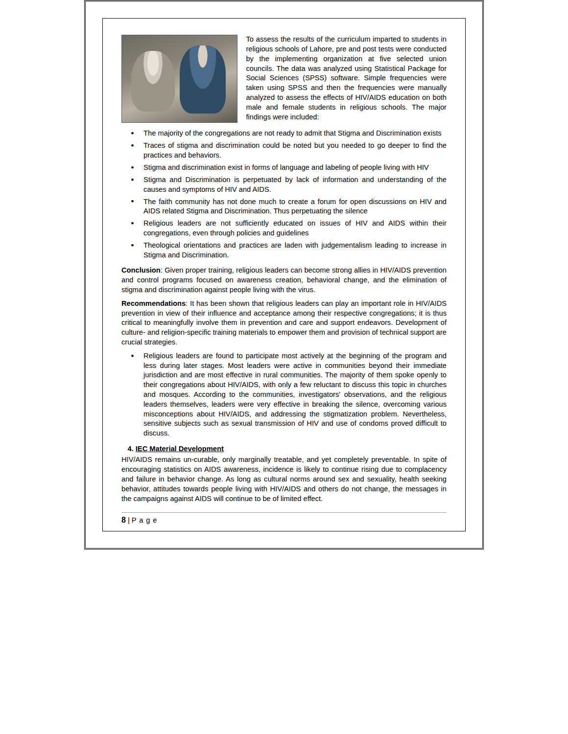To assess the results of the curriculum imparted to students in religious schools of Lahore, pre and post tests were conducted by the implementing organization at five selected union councils. The data was analyzed using Statistical Package for Social Sciences (SPSS) software. Simple frequencies were taken using SPSS and then the frequencies were manually analyzed to assess the effects of HIV/AIDS education on both male and female students in religious schools. The major findings were included:
The majority of the congregations are not ready to admit that Stigma and Discrimination exists
Traces of stigma and discrimination could be noted but you needed to go deeper to find the practices and behaviors.
Stigma and discrimination exist in forms of language and labeling of people living with HIV
Stigma and Discrimination is perpetuated by lack of information and understanding of the causes and symptoms of HIV and AIDS.
The faith community has not done much to create a forum for open discussions on HIV and AIDS related Stigma and Discrimination. Thus perpetuating the silence
Religious leaders are not sufficiently educated on issues of HIV and AIDS within their congregations, even through policies and guidelines
Theological orientations and practices are laden with judgementalism leading to increase in Stigma and Discrimination.
Conclusion: Given proper training, religious leaders can become strong allies in HIV/AIDS prevention and control programs focused on awareness creation, behavioral change, and the elimination of stigma and discrimination against people living with the virus.
Recommendations: It has been shown that religious leaders can play an important role in HIV/AIDS prevention in view of their influence and acceptance among their respective congregations; it is thus critical to meaningfully involve them in prevention and care and support endeavors. Development of culture- and religion-specific training materials to empower them and provision of technical support are crucial strategies.
Religious leaders are found to participate most actively at the beginning of the program and less during later stages. Most leaders were active in communities beyond their immediate jurisdiction and are most effective in rural communities. The majority of them spoke openly to their congregations about HIV/AIDS, with only a few reluctant to discuss this topic in churches and mosques. According to the communities, investigators' observations, and the religious leaders themselves, leaders were very effective in breaking the silence, overcoming various misconceptions about HIV/AIDS, and addressing the stigmatization problem. Nevertheless, sensitive subjects such as sexual transmission of HIV and use of condoms proved difficult to discuss.
IEC Material Development
HIV/AIDS remains un-curable, only marginally treatable, and yet completely preventable. In spite of encouraging statistics on AIDS awareness, incidence is likely to continue rising due to complacency and failure in behavior change. As long as cultural norms around sex and sexuality, health seeking behavior, attitudes towards people living with HIV/AIDS and others do not change, the messages in the campaigns against AIDS will continue to be of limited effect.
8 | P a g e